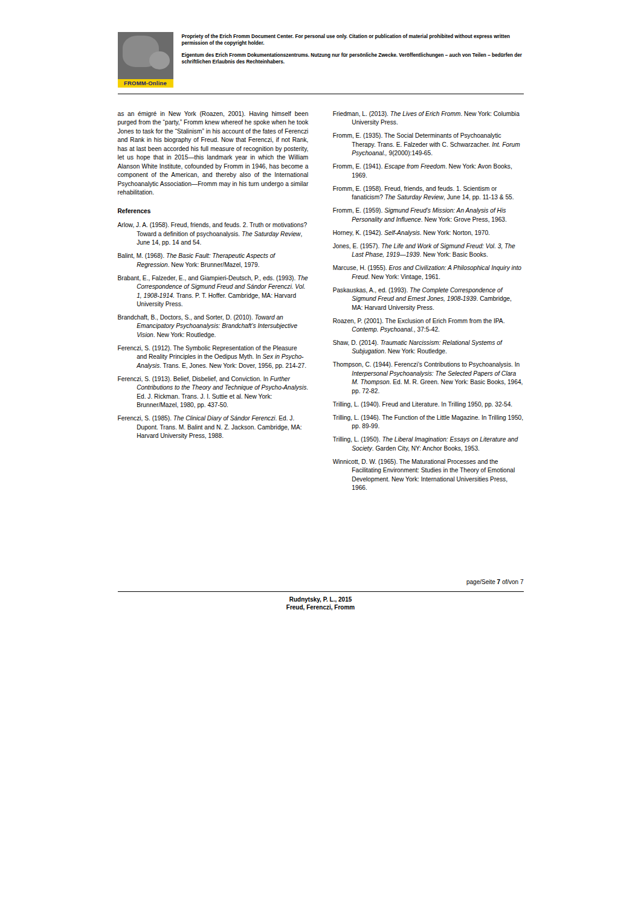FROMM-Online
Propriety of the Erich Fromm Document Center. For personal use only. Citation or publication of material prohibited without express written permission of the copyright holder.
Eigentum des Erich Fromm Dokumentationszentrums. Nutzung nur für persönliche Zwecke. Veröffentlichungen – auch von Teilen – bedürfen der schriftlichen Erlaubnis des Rechteinhabers.
as an émigré in New York (Roazen, 2001). Having himself been purged from the “party,” Fromm knew whereof he spoke when he took Jones to task for the “Stalinism” in his account of the fates of Ferenczi and Rank in his biography of Freud. Now that Ferenczi, if not Rank, has at last been accorded his full measure of recognition by posterity, let us hope that in 2015—this landmark year in which the William Alanson White Institute, cofounded by Fromm in 1946, has become a component of the American, and thereby also of the International Psychoanalytic Association—Fromm may in his turn undergo a similar rehabilitation.
References
Arlow, J. A. (1958). Freud, friends, and feuds. 2. Truth or motivations? Toward a definition of psychoanalysis. The Saturday Review, June 14, pp. 14 and 54.
Balint, M. (1968). The Basic Fault: Therapeutic Aspects of Regression. New York: Brunner/Mazel, 1979.
Brabant, E., Falzeder, E., and Giampieri-Deutsch, P., eds. (1993). The Correspondence of Sigmund Freud and Sándor Ferenczi. Vol. 1, 1908-1914. Trans. P. T. Hoffer. Cambridge, MA: Harvard University Press.
Brandchaft, B., Doctors, S., and Sorter, D. (2010). Toward an Emancipatory Psychoanalysis: Brandchaft’s Intersubjective Vision. New York: Routledge.
Ferenczi, S. (1912). The Symbolic Representation of the Pleasure and Reality Principles in the Oedipus Myth. In Sex in Psycho-Analysis. Trans. E, Jones. New York: Dover, 1956, pp. 214-27.
Ferenczi, S. (1913). Belief, Disbelief, and Conviction. In Further Contributions to the Theory and Technique of Psycho-Analysis. Ed. J. Rickman. Trans. J. I. Suttie et al. New York: Brunner/Mazel, 1980, pp. 437-50.
Ferenczi, S. (1985). The Clinical Diary of Sándor Ferenczi. Ed. J. Dupont. Trans. M. Balint and N. Z. Jackson. Cambridge, MA: Harvard University Press, 1988.
Friedman, L. (2013). The Lives of Erich Fromm. New York: Columbia University Press.
Fromm, E. (1935). The Social Determinants of Psychoanalytic Therapy. Trans. E. Falzeder with C. Schwarzacher. Int. Forum Psychoanal., 9(2000):149-65.
Fromm, E. (1941). Escape from Freedom. New York: Avon Books, 1969.
Fromm, E. (1958). Freud, friends, and feuds. 1. Scientism or fanaticism? The Saturday Review, June 14, pp. 11-13 & 55.
Fromm, E. (1959). Sigmund Freud’s Mission: An Analysis of His Personality and Influence. New York: Grove Press, 1963.
Horney, K. (1942). Self-Analysis. New York: Norton, 1970.
Jones, E. (1957). The Life and Work of Sigmund Freud: Vol. 3, The Last Phase, 1919—1939. New York: Basic Books.
Marcuse, H. (1955). Eros and Civilization: A Philosophical Inquiry into Freud. New York: Vintage, 1961.
Paskauskas, A., ed. (1993). The Complete Correspondence of Sigmund Freud and Ernest Jones, 1908-1939. Cambridge, MA: Harvard University Press.
Roazen, P. (2001). The Exclusion of Erich Fromm from the IPA. Contemp. Psychoanal., 37:5-42.
Shaw, D. (2014). Traumatic Narcissism: Relational Systems of Subjugation. New York: Routledge.
Thompson, C. (1944). Ferenczi’s Contributions to Psychoanalysis. In Interpersonal Psychoanalysis: The Selected Papers of Clara M. Thompson. Ed. M. R. Green. New York: Basic Books, 1964, pp. 72-82.
Trilling, L. (1940). Freud and Literature. In Trilling 1950, pp. 32-54.
Trilling, L. (1946). The Function of the Little Magazine. In Trilling 1950, pp. 89-99.
Trilling, L. (1950). The Liberal Imagination: Essays on Literature and Society. Garden City, NY: Anchor Books, 1953.
Winnicott, D. W. (1965). The Maturational Processes and the Facilitating Environment: Studies in the Theory of Emotional Development. New York: International Universities Press, 1966.
page/Seite 7 of/von 7
Rudnytsky, P. L., 2015
Freud, Ferenczi, Fromm